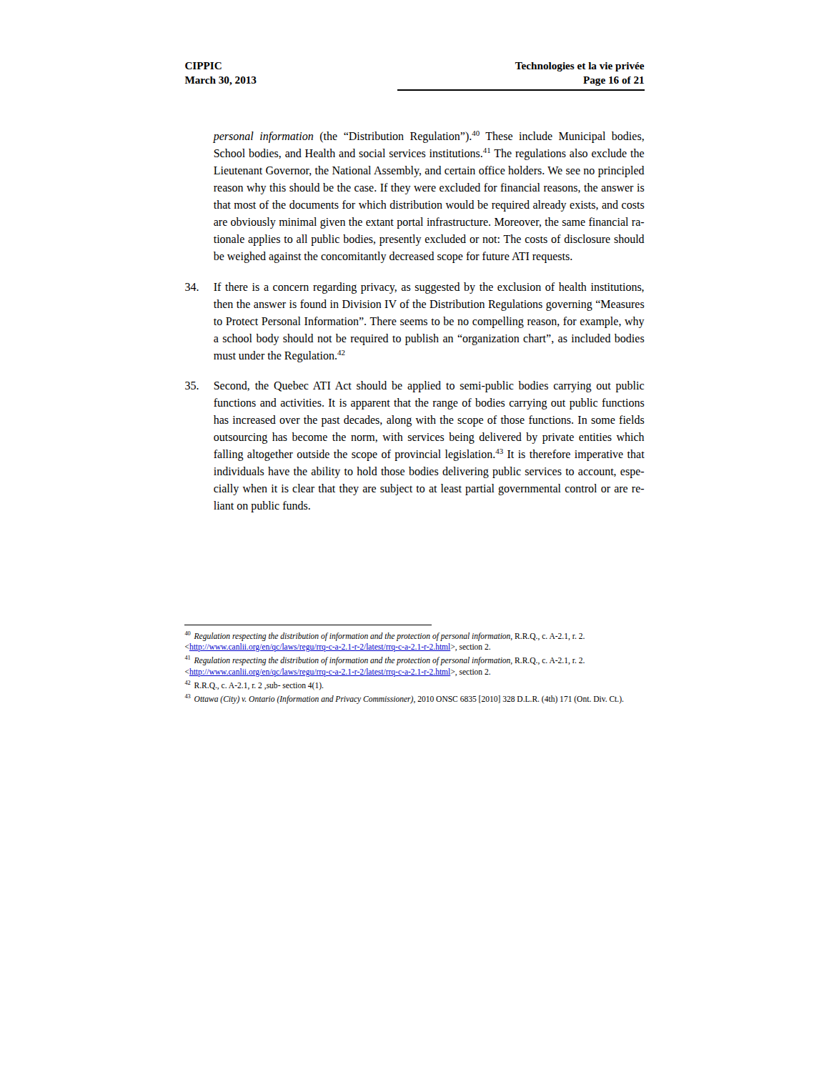CIPPIC March 30, 2013
Technologies et la vie privée Page 16 of 21
personal information (the “Distribution Regulation”).40 These include Municipal bodies, School bodies, and Health and social services institutions.41 The regulations also exclude the Lieutenant Governor, the National Assembly, and certain office holders. We see no principled reason why this should be the case. If they were excluded for financial reasons, the answer is that most of the documents for which distribution would be required already exists, and costs are obviously minimal given the extant portal infrastructure. Moreover, the same financial rationale applies to all public bodies, presently excluded or not: The costs of disclosure should be weighed against the concomitantly decreased scope for future ATI requests.
34. If there is a concern regarding privacy, as suggested by the exclusion of health institutions, then the answer is found in Division IV of the Distribution Regulations governing “Measures to Protect Personal Information”. There seems to be no compelling reason, for example, why a school body should not be required to publish an “organization chart”, as included bodies must under the Regulation.42
35. Second, the Quebec ATI Act should be applied to semi-public bodies carrying out public functions and activities. It is apparent that the range of bodies carrying out public functions has increased over the past decades, along with the scope of those functions. In some fields outsourcing has become the norm, with services being delivered by private entities which falling altogether outside the scope of provincial legislation.43 It is therefore imperative that individuals have the ability to hold those bodies delivering public services to account, especially when it is clear that they are subject to at least partial governmental control or are reliant on public funds.
40 Regulation respecting the distribution of information and the protection of personal information, R.R.Q., c. A-2.1, r. 2. <http://www.canlii.org/en/qc/laws/regu/rrq-c-a-2.1-r-2/latest/rrq-c-a-2.1-r-2.html>, section 2.
41 Regulation respecting the distribution of information and the protection of personal information, R.R.Q., c. A-2.1, r. 2. <http://www.canlii.org/en/qc/laws/regu/rrq-c-a-2.1-r-2/latest/rrq-c-a-2.1-r-2.html>, section 2.
42 R.R.Q., c. A-2.1, r. 2 ,sub- section 4(1).
43 Ottawa (City) v. Ontario (Information and Privacy Commissioner), 2010 ONSC 6835 [2010] 328 D.L.R. (4th) 171 (Ont. Div. Ct.).